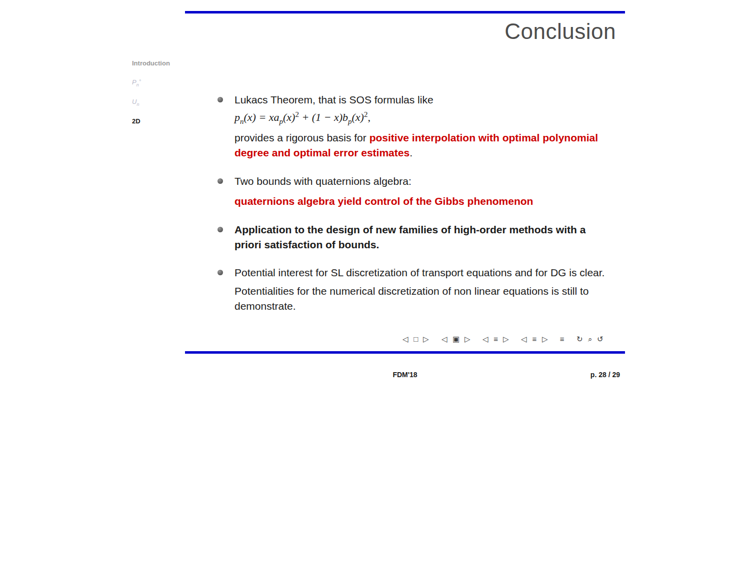Conclusion
Introduction
Pn+
Un
2D
Lukacs Theorem, that is SOS formulas like pn(x) = xap(x)2 + (1 − x)bp(x)2, provides a rigorous basis for positive interpolation with optimal polynomial degree and optimal error estimates.
Two bounds with quaternions algebra:
quaternions algebra yield control of the Gibbs phenomenon
Application to the design of new families of high-order methods with a priori satisfaction of bounds.
Potential interest for SL discretization of transport equations and for DG is clear.
Potentialities for the numerical discretization of non linear equations is still to demonstrate.
◁ □ ▷ ◁ ▣ ▷ ◁ ≡ ▷ ◁ ≡ ▷ ≡ ↻ ⌕ ↺
FDM'18 p. 28 / 29